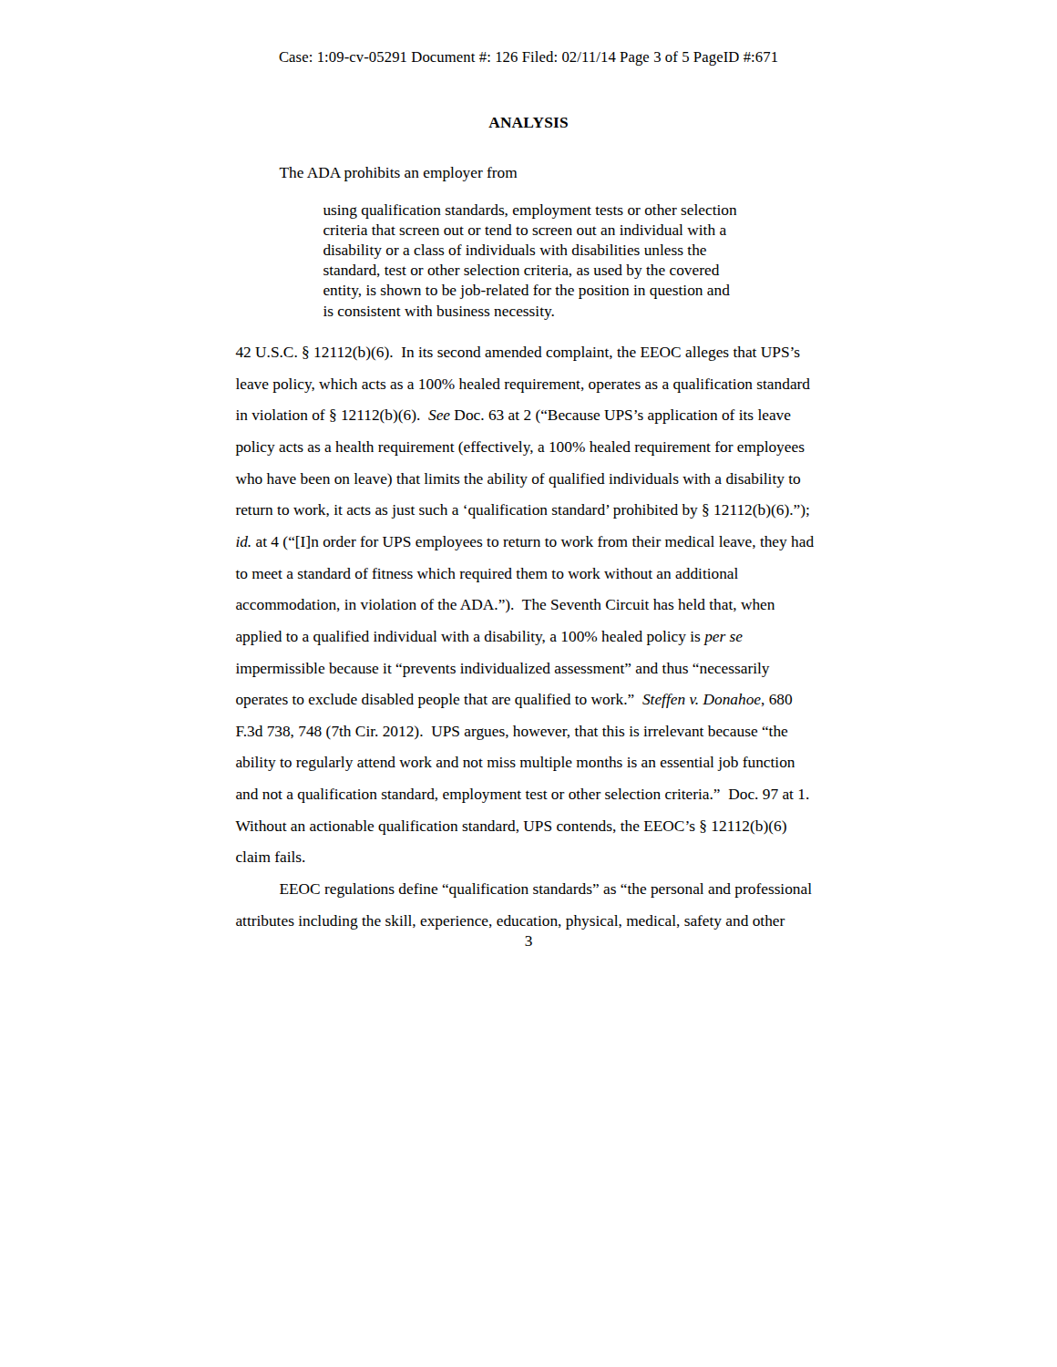Case: 1:09-cv-05291 Document #: 126 Filed: 02/11/14 Page 3 of 5 PageID #:671
ANALYSIS
The ADA prohibits an employer from
using qualification standards, employment tests or other selection criteria that screen out or tend to screen out an individual with a disability or a class of individuals with disabilities unless the standard, test or other selection criteria, as used by the covered entity, is shown to be job-related for the position in question and is consistent with business necessity.
42 U.S.C. § 12112(b)(6). In its second amended complaint, the EEOC alleges that UPS’s leave policy, which acts as a 100% healed requirement, operates as a qualification standard in violation of § 12112(b)(6). See Doc. 63 at 2 (“Because UPS’s application of its leave policy acts as a health requirement (effectively, a 100% healed requirement for employees who have been on leave) that limits the ability of qualified individuals with a disability to return to work, it acts as just such a ‘qualification standard’ prohibited by § 12112(b)(6).”); id. at 4 (“[I]n order for UPS employees to return to work from their medical leave, they had to meet a standard of fitness which required them to work without an additional accommodation, in violation of the ADA.”). The Seventh Circuit has held that, when applied to a qualified individual with a disability, a 100% healed policy is per se impermissible because it “prevents individualized assessment” and thus “necessarily operates to exclude disabled people that are qualified to work.” Steffen v. Donahoe, 680 F.3d 738, 748 (7th Cir. 2012). UPS argues, however, that this is irrelevant because “the ability to regularly attend work and not miss multiple months is an essential job function and not a qualification standard, employment test or other selection criteria.” Doc. 97 at 1. Without an actionable qualification standard, UPS contends, the EEOC’s § 12112(b)(6) claim fails.
EEOC regulations define “qualification standards” as “the personal and professional attributes including the skill, experience, education, physical, medical, safety and other
3